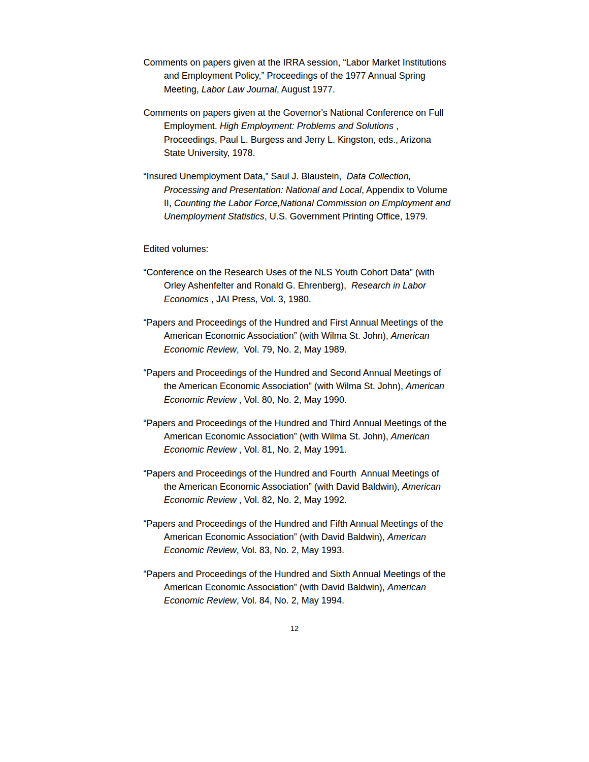Comments on papers given at the IRRA session, “Labor Market Institutions and Employment Policy,” Proceedings of the 1977 Annual Spring Meeting, Labor Law Journal, August 1977.
Comments on papers given at the Governor's National Conference on Full Employment. High Employment: Problems and Solutions , Proceedings, Paul L. Burgess and Jerry L. Kingston, eds., Arizona State University, 1978.
“Insured Unemployment Data,” Saul J. Blaustein, Data Collection, Processing and Presentation: National and Local, Appendix to Volume II, Counting the Labor Force,National Commission on Employment and Unemployment Statistics, U.S. Government Printing Office, 1979.
Edited volumes:
“Conference on the Research Uses of the NLS Youth Cohort Data” (with Orley Ashenfelter and Ronald G. Ehrenberg), Research in Labor Economics , JAI Press, Vol. 3, 1980.
“Papers and Proceedings of the Hundred and First Annual Meetings of the American Economic Association” (with Wilma St. John), American Economic Review, Vol. 79, No. 2, May 1989.
“Papers and Proceedings of the Hundred and Second Annual Meetings of the American Economic Association” (with Wilma St. John), American Economic Review , Vol. 80, No. 2, May 1990.
“Papers and Proceedings of the Hundred and Third Annual Meetings of the American Economic Association” (with Wilma St. John), American Economic Review , Vol. 81, No. 2, May 1991.
“Papers and Proceedings of the Hundred and Fourth Annual Meetings of the American Economic Association” (with David Baldwin), American Economic Review , Vol. 82, No. 2, May 1992.
“Papers and Proceedings of the Hundred and Fifth Annual Meetings of the American Economic Association” (with David Baldwin), American Economic Review, Vol. 83, No. 2, May 1993.
“Papers and Proceedings of the Hundred and Sixth Annual Meetings of the American Economic Association” (with David Baldwin), American Economic Review, Vol. 84, No. 2, May 1994.
12